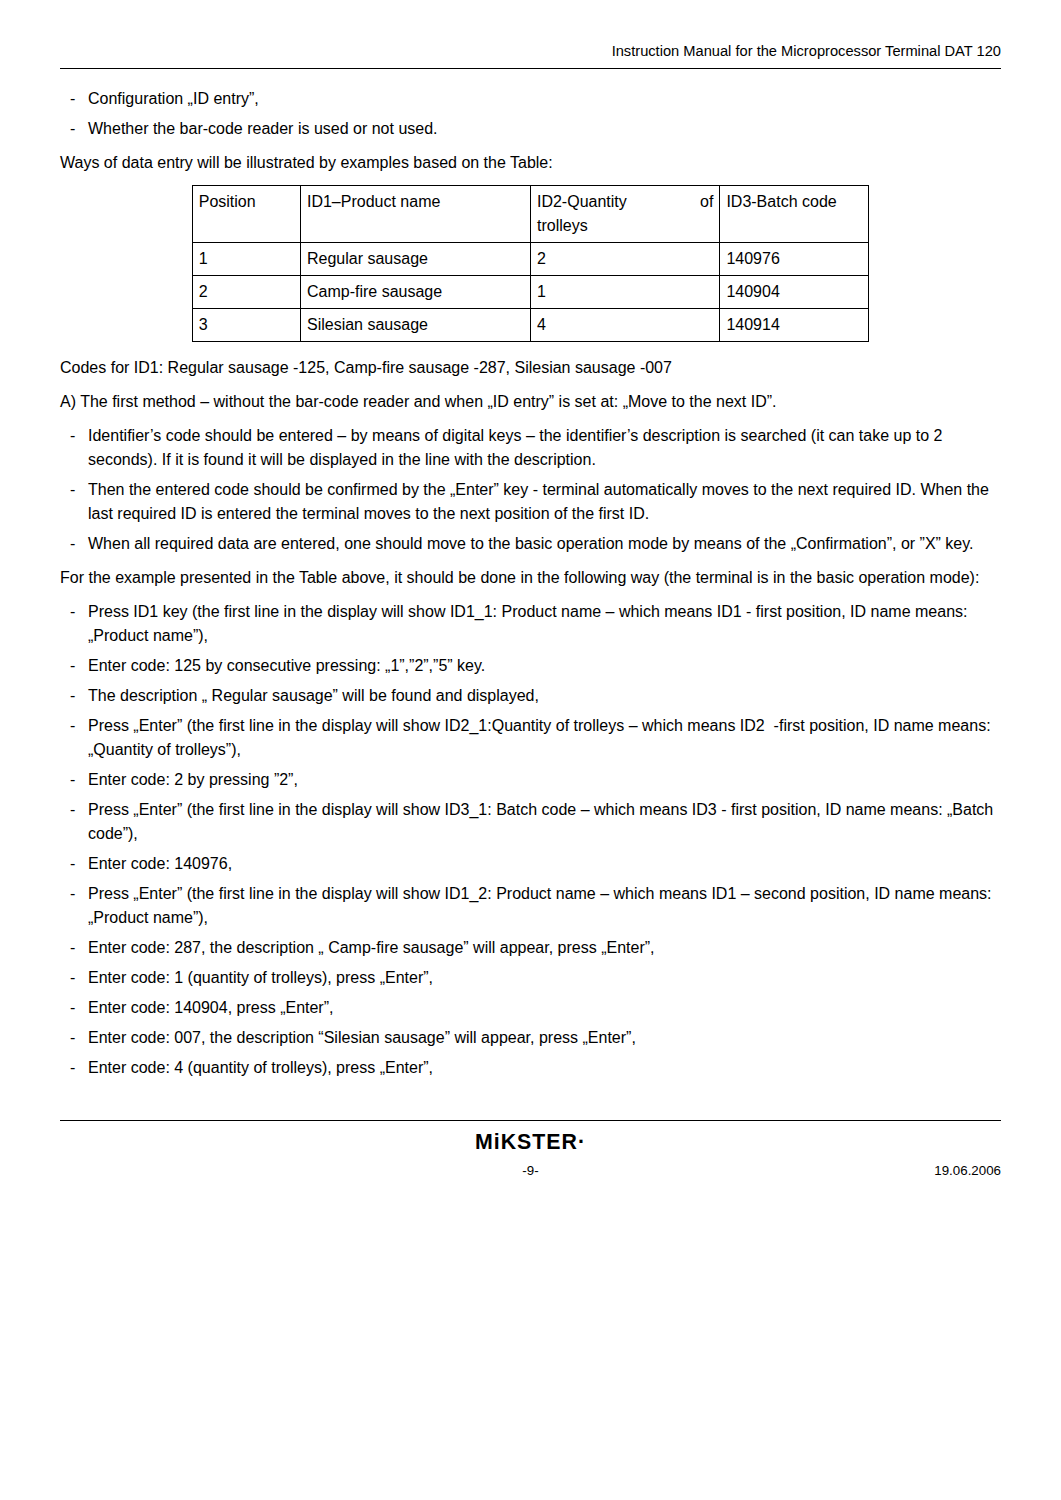Instruction Manual for the Microprocessor Terminal DAT 120
Configuration „ID entry”,
Whether the bar-code reader is used or not used.
Ways of data entry will be illustrated by examples based on the Table:
| Position | ID1–Product name | ID2-Quantity of trolleys | ID3-Batch code |
| 1 | Regular sausage | 2 | 140976 |
| 2 | Camp-fire sausage | 1 | 140904 |
| 3 | Silesian sausage | 4 | 140914 |
Codes for ID1: Regular sausage -125, Camp-fire sausage -287, Silesian sausage -007
A) The first method – without the bar-code reader and when „ID entry” is set at: „Move to the next ID”.
Identifier’s code should be entered – by means of digital keys – the identifier’s description is searched (it can take up to 2 seconds). If it is found it will be displayed in the line with the description.
Then the entered code should be confirmed by the „Enter” key - terminal automatically moves to the next required ID. When the last required ID is entered the terminal moves to the next position of the first ID.
When all required data are entered, one should move to the basic operation mode by means of the „Confirmation”, or ”X” key.
For the example presented in the Table above, it should be done in the following way (the terminal is in the basic operation mode):
Press ID1 key (the first line in the display will show ID1_1: Product name – which means ID1 - first position, ID name means: „Product name”),
Enter code: 125 by consecutive pressing: „1”,”2”,”5” key.
The description „ Regular sausage” will be found and displayed,
Press „Enter” (the first line in the display will show ID2_1:Quantity of trolleys – which means ID2 -first position, ID name means: „Quantity of trolleys”),
Enter code: 2 by pressing ”2”,
Press „Enter” (the first line in the display will show ID3_1: Batch code – which means ID3 - first position, ID name means: „Batch code”),
Enter code: 140976,
Press „Enter” (the first line in the display will show ID1_2: Product name – which means ID1 – second position, ID name means: „Product name”),
Enter code: 287, the description „ Camp-fire sausage” will appear, press „Enter”,
Enter code: 1 (quantity of trolleys), press „Enter”,
Enter code: 140904, press „Enter”,
Enter code: 007, the description “Silesian sausage” will appear, press „Enter”,
Enter code: 4 (quantity of trolleys), press „Enter”,
MiKSTER·
-9-
19.06.2006